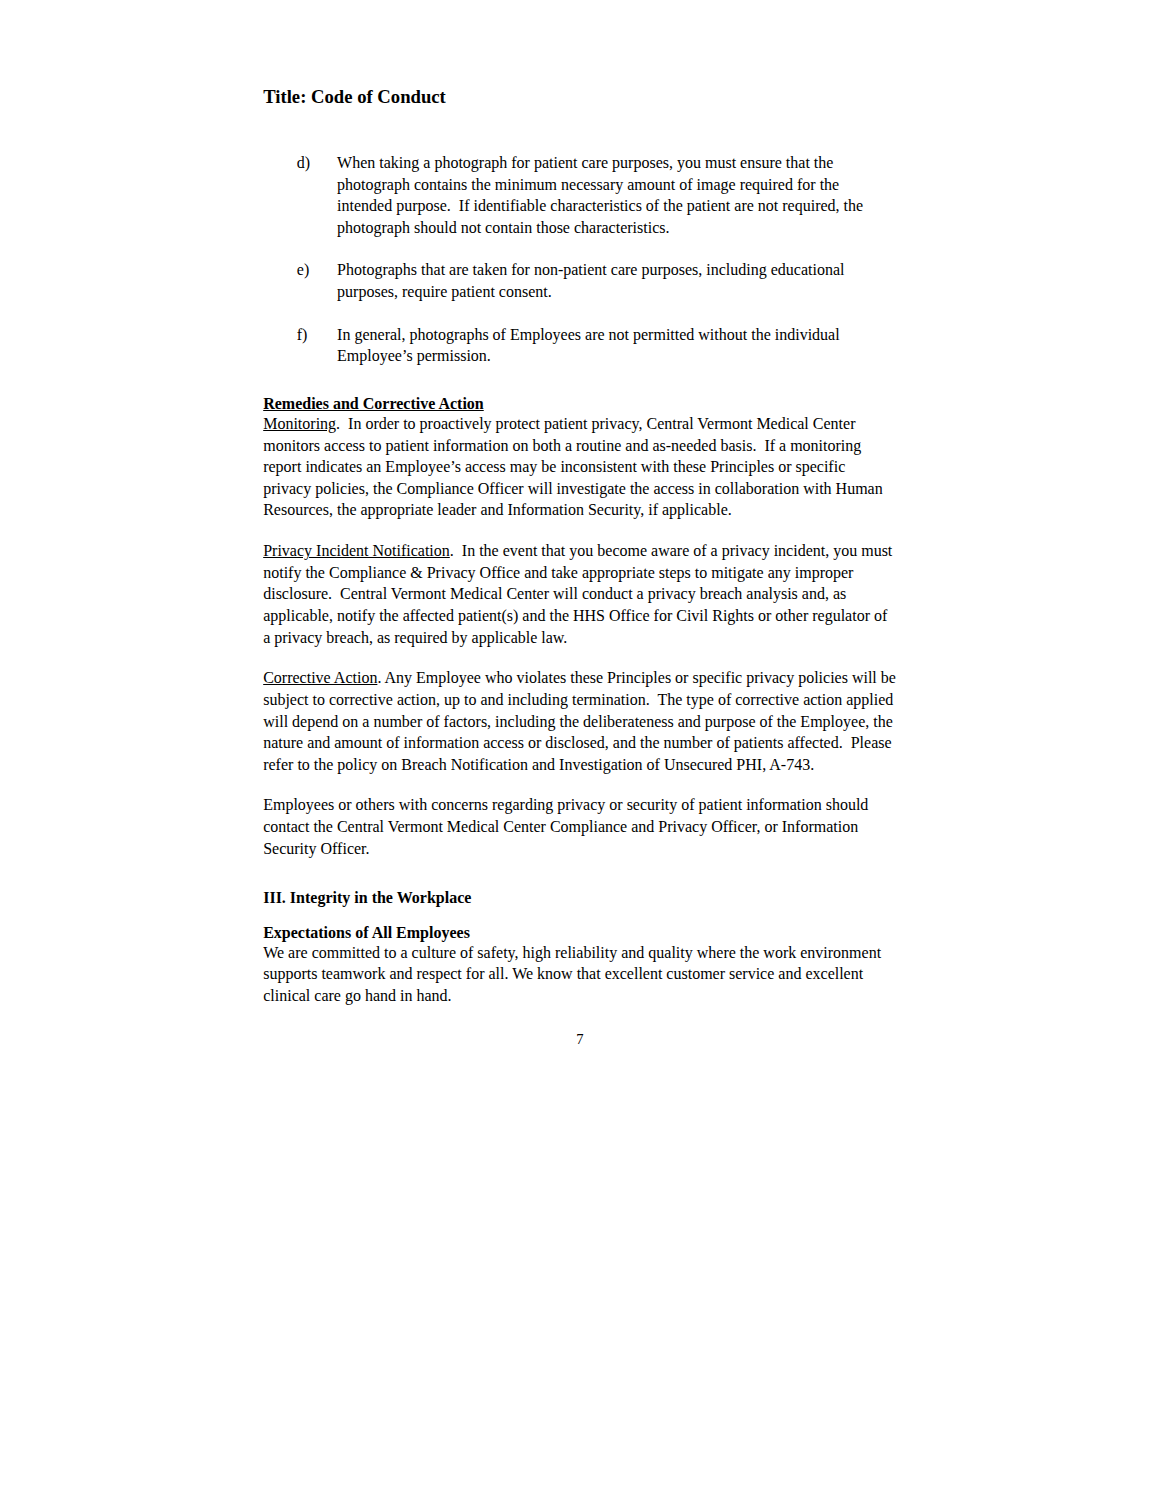Title: Code of Conduct
d) When taking a photograph for patient care purposes, you must ensure that the photograph contains the minimum necessary amount of image required for the intended purpose. If identifiable characteristics of the patient are not required, the photograph should not contain those characteristics.
e) Photographs that are taken for non-patient care purposes, including educational purposes, require patient consent.
f) In general, photographs of Employees are not permitted without the individual Employee’s permission.
Remedies and Corrective Action
Monitoring. In order to proactively protect patient privacy, Central Vermont Medical Center monitors access to patient information on both a routine and as-needed basis. If a monitoring report indicates an Employee’s access may be inconsistent with these Principles or specific privacy policies, the Compliance Officer will investigate the access in collaboration with Human Resources, the appropriate leader and Information Security, if applicable.
Privacy Incident Notification. In the event that you become aware of a privacy incident, you must notify the Compliance & Privacy Office and take appropriate steps to mitigate any improper disclosure. Central Vermont Medical Center will conduct a privacy breach analysis and, as applicable, notify the affected patient(s) and the HHS Office for Civil Rights or other regulator of a privacy breach, as required by applicable law.
Corrective Action. Any Employee who violates these Principles or specific privacy policies will be subject to corrective action, up to and including termination. The type of corrective action applied will depend on a number of factors, including the deliberateness and purpose of the Employee, the nature and amount of information access or disclosed, and the number of patients affected. Please refer to the policy on Breach Notification and Investigation of Unsecured PHI, A-743.
Employees or others with concerns regarding privacy or security of patient information should contact the Central Vermont Medical Center Compliance and Privacy Officer, or Information Security Officer.
III. Integrity in the Workplace
Expectations of All Employees
We are committed to a culture of safety, high reliability and quality where the work environment supports teamwork and respect for all. We know that excellent customer service and excellent clinical care go hand in hand.
7